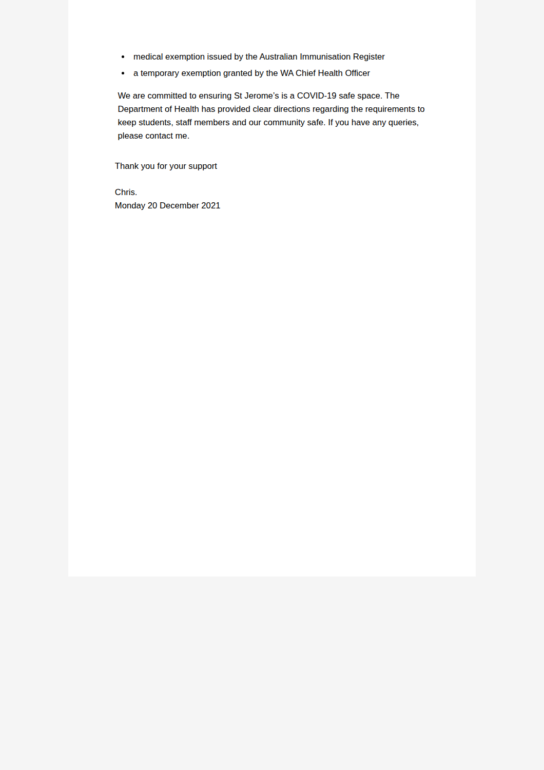medical exemption issued by the Australian Immunisation Register
a temporary exemption granted by the WA Chief Health Officer
We are committed to ensuring St Jerome’s is a COVID-19 safe space. The Department of Health has provided clear directions regarding the requirements to keep students, staff members and our community safe. If you have any queries, please contact me.
Thank you for your support
Chris.
Monday 20 December 2021